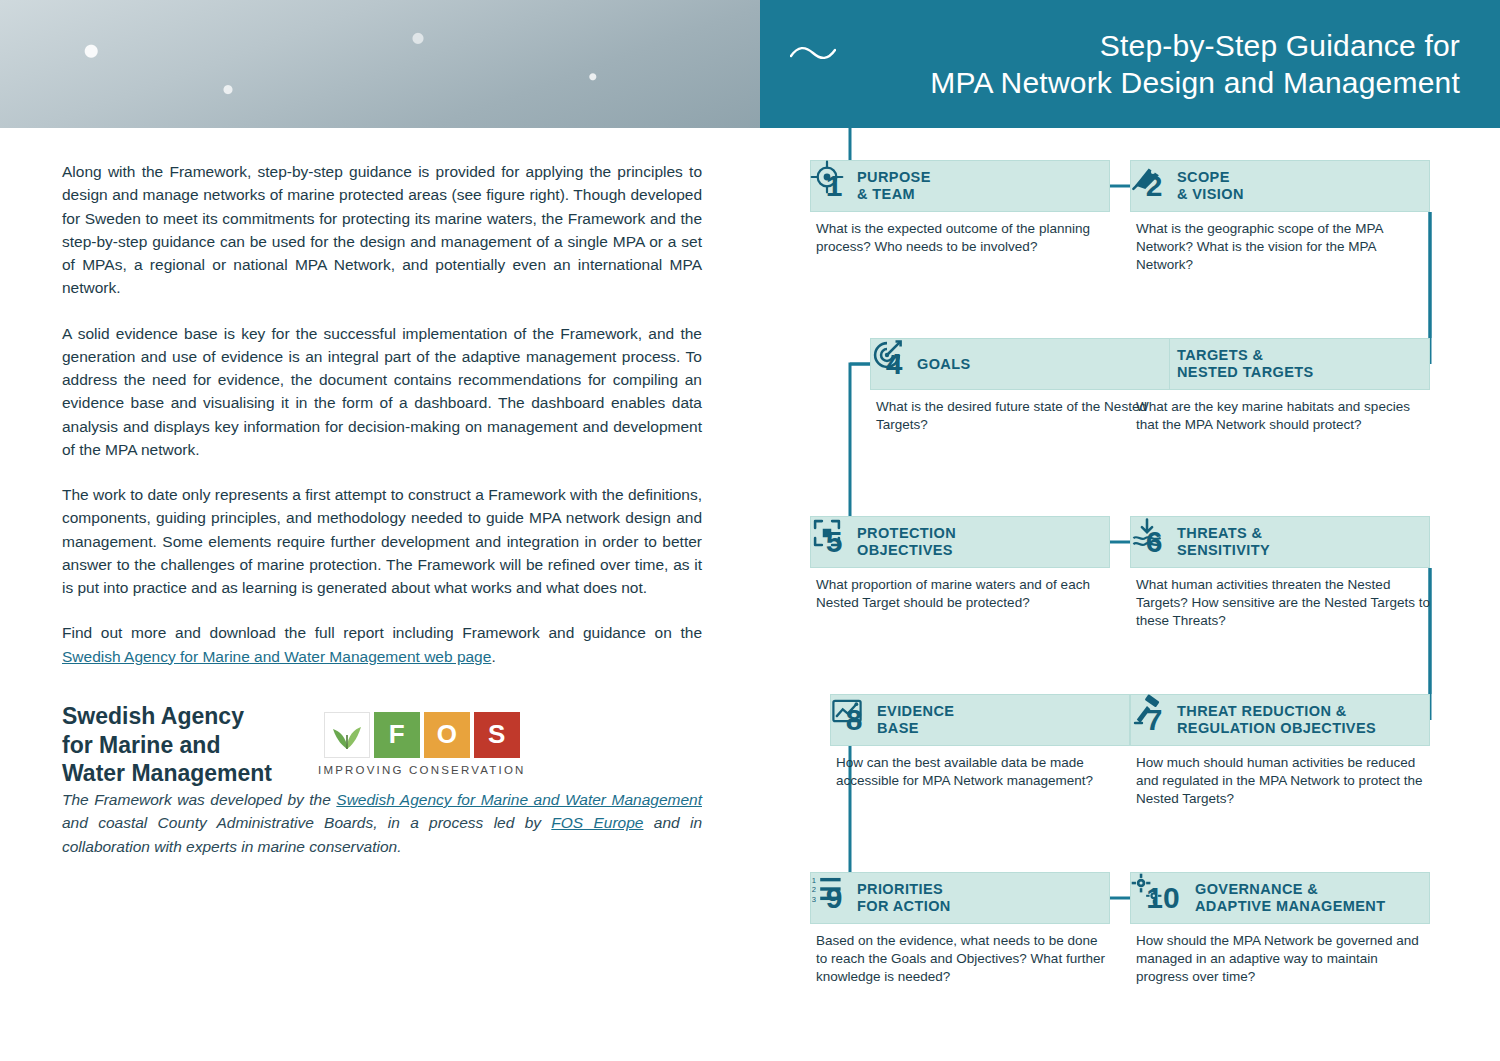Step-by-Step Guidance for
MPA Network Design and Management
Along with the Framework, step-by-step guidance is provided for applying the principles to design and manage networks of marine protected areas (see figure right). Though developed for Sweden to meet its commitments for protecting its marine waters, the Framework and the step-by-step guidance can be used for the design and management of a single MPA or a set of MPAs, a regional or national MPA Network, and potentially even an international MPA network.
A solid evidence base is key for the successful implementation of the Framework, and the generation and use of evidence is an integral part of the adaptive management process. To address the need for evidence, the document contains recommendations for compiling an evidence base and visualising it in the form of a dashboard. The dashboard enables data analysis and displays key information for decision-making on management and development of the MPA network.
The work to date only represents a first attempt to construct a Framework with the definitions, components, guiding principles, and methodology needed to guide MPA network design and management. Some elements require further development and integration in order to better answer to the challenges of marine protection. The Framework will be refined over time, as it is put into practice and as learning is generated about what works and what does not.
Find out more and download the full report including Framework and guidance on the Swedish Agency for Marine and Water Management web page.
Swedish Agency
for Marine and
Water Management
F
O
S
IMPROVING CONSERVATION
The Framework was developed by the Swedish Agency for Marine and Water Management and coastal County Administrative Boards, in a process led by FOS Europe and in collaboration with experts in marine conservation.
1 Purpose
& Team
What is the expected outcome of the planning process? Who needs to be involved?
2 Scope
& Vision
What is the geographic scope of the MPA Network? What is the vision for the MPA Network?
3 Targets &
Nested Targets
What are the key marine habitats and species that the MPA Network should protect?
4 Goals
What is the desired future state of the Nested Targets?
5 Protection
Objectives
What proportion of marine waters and of each Nested Target should be protected?
6 Threats &
Sensitivity
What human activities threaten the Nested Targets? How sensitive are the Nested Targets to these Threats?
7 Threat Reduction &
Regulation Objectives
How much should human activities be reduced and regulated in the MPA Network to protect the Nested Targets?
8 Evidence
Base
How can the best available data be made accessible for MPA Network management?
9 Priorities
for Action 1 2 3
Based on the evidence, what needs to be done to reach the Goals and Objectives? What further knowledge is needed?
10 Governance &
Adaptive Management
How should the MPA Network be governed and managed in an adaptive way to maintain progress over time?